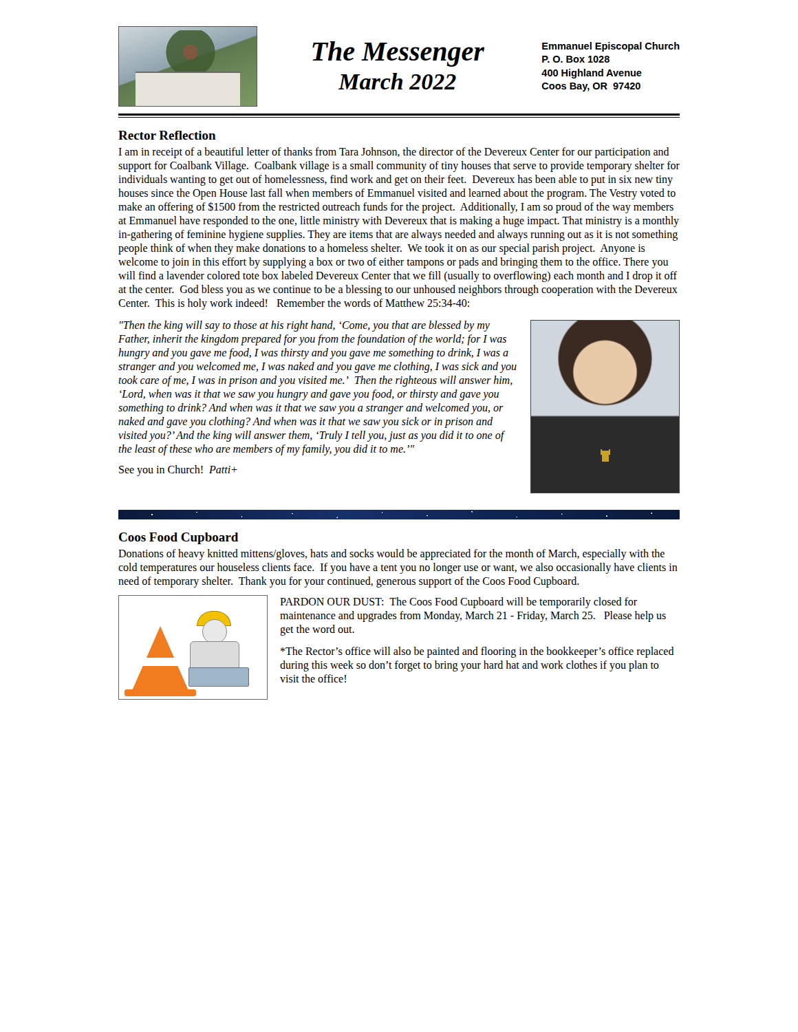The Messenger
March 2022
Emmanuel Episcopal Church
P. O. Box 1028
400 Highland Avenue
Coos Bay, OR 97420
Rector Reflection
I am in receipt of a beautiful letter of thanks from Tara Johnson, the director of the Devereux Center for our participation and support for Coalbank Village. Coalbank village is a small community of tiny houses that serve to provide temporary shelter for individuals wanting to get out of homelessness, find work and get on their feet. Devereux has been able to put in six new tiny houses since the Open House last fall when members of Emmanuel visited and learned about the program. The Vestry voted to make an offering of $1500 from the restricted outreach funds for the project. Additionally, I am so proud of the way members at Emmanuel have responded to the one, little ministry with Devereux that is making a huge impact. That ministry is a monthly in-gathering of feminine hygiene supplies. They are items that are always needed and always running out as it is not something people think of when they make donations to a homeless shelter. We took it on as our special parish project. Anyone is welcome to join in this effort by supplying a box or two of either tampons or pads and bringing them to the office. There you will find a lavender colored tote box labeled Devereux Center that we fill (usually to overflowing) each month and I drop it off at the center. God bless you as we continue to be a blessing to our unhoused neighbors through cooperation with the Devereux Center. This is holy work indeed! Remember the words of Matthew 25:34-40:
"Then the king will say to those at his right hand, ‘Come, you that are blessed by my Father, inherit the kingdom prepared for you from the foundation of the world; for I was hungry and you gave me food, I was thirsty and you gave me something to drink, I was a stranger and you welcomed me, I was naked and you gave me clothing, I was sick and you took care of me, I was in prison and you visited me.’ Then the righteous will answer him, ‘Lord, when was it that we saw you hungry and gave you food, or thirsty and gave you something to drink? And when was it that we saw you a stranger and welcomed you, or naked and gave you clothing? And when was it that we saw you sick or in prison and visited you?’ And the king will answer them, ‘Truly I tell you, just as you did it to one of the least of these who are members of my family, you did it to me.’"
See you in Church! Patti+
Coos Food Cupboard
Donations of heavy knitted mittens/gloves, hats and socks would be appreciated for the month of March, especially with the cold temperatures our houseless clients face. If you have a tent you no longer use or want, we also occasionally have clients in need of temporary shelter. Thank you for your continued, generous support of the Coos Food Cupboard.
PARDON OUR DUST: The Coos Food Cupboard will be temporarily closed for maintenance and upgrades from Monday, March 21 - Friday, March 25. Please help us get the word out.
*The Rector’s office will also be painted and flooring in the bookkeeper’s office replaced during this week so don’t forget to bring your hard hat and work clothes if you plan to visit the office!